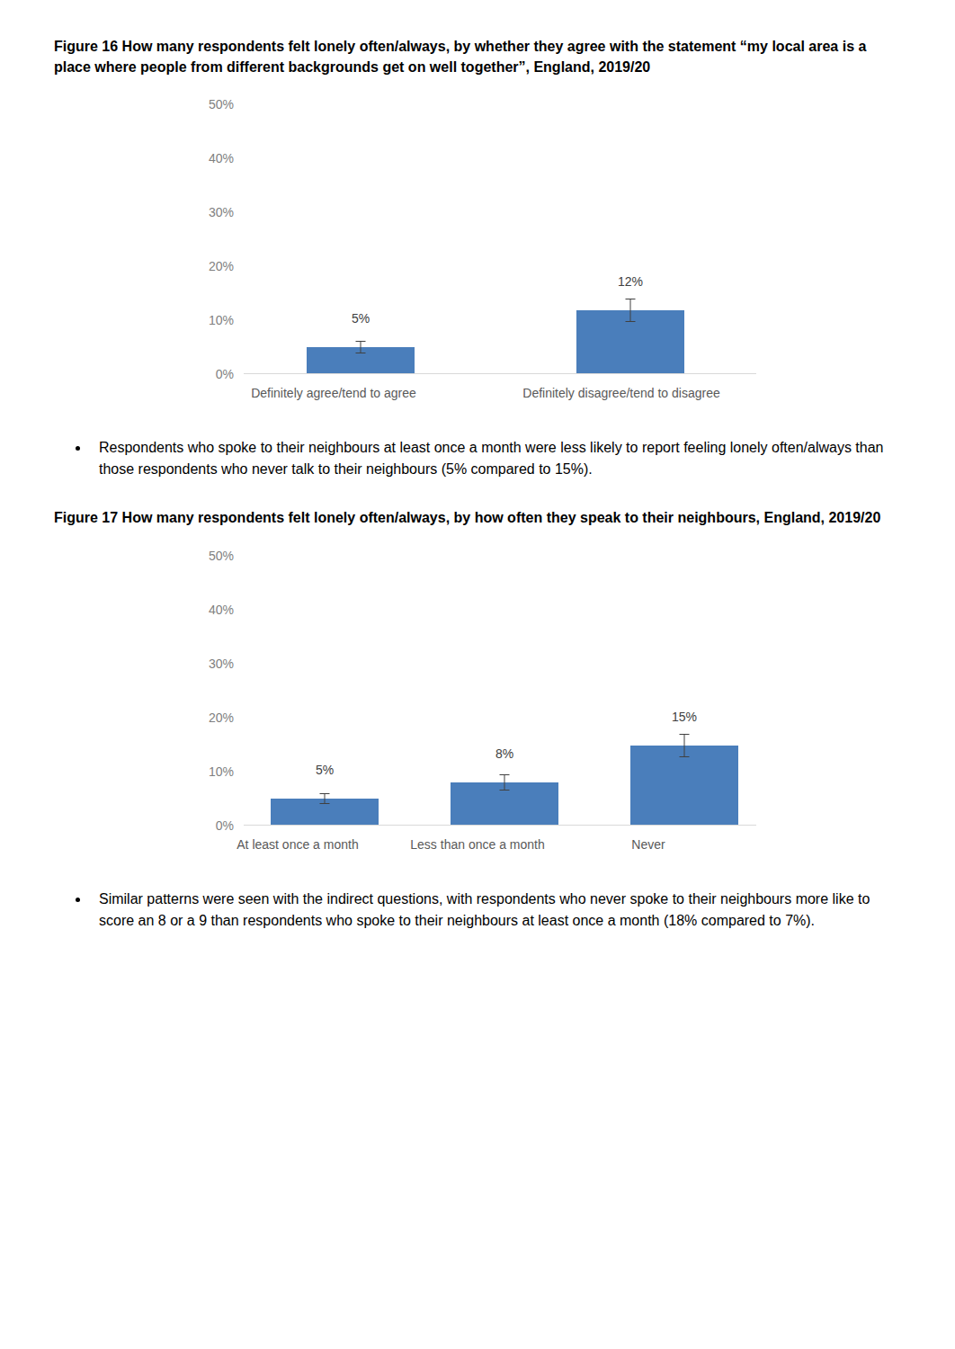Figure 16 How many respondents felt lonely often/always, by whether they agree with the statement “my local area is a place where people from different backgrounds get on well together”, England, 2019/20
50%
40%
30%
20%
10%
0%
5%
12%
Definitely agree/tend to agree
Definitely disagree/tend to disagree
Respondents who spoke to their neighbours at least once a month were less likely to report feeling lonely often/always than those respondents who never talk to their neighbours (5% compared to 15%).
Figure 17 How many respondents felt lonely often/always, by how often they speak to their neighbours, England, 2019/20
50%
40%
30%
20%
10%
0%
5%
8%
15%
At least once a month
Less than once a month
Never
Similar patterns were seen with the indirect questions, with respondents who never spoke to their neighbours more like to score an 8 or a 9 than respondents who spoke to their neighbours at least once a month (18% compared to 7%).